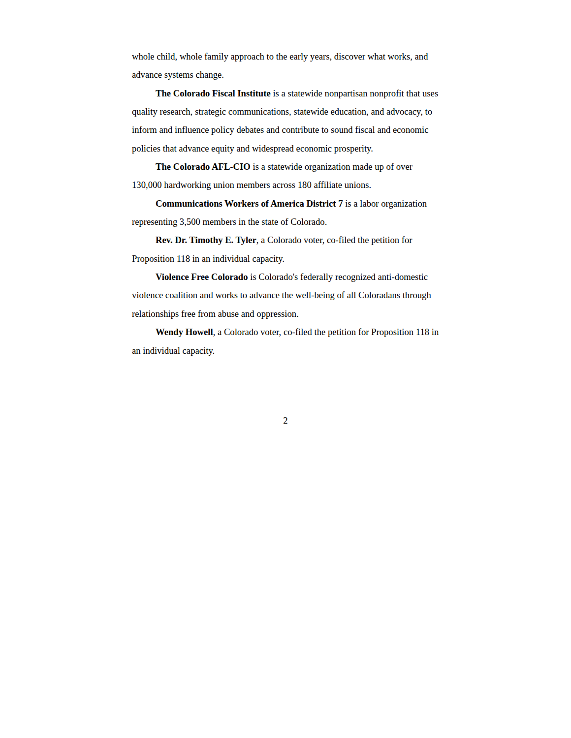whole child, whole family approach to the early years, discover what works, and advance systems change.
The Colorado Fiscal Institute is a statewide nonpartisan nonprofit that uses quality research, strategic communications, statewide education, and advocacy, to inform and influence policy debates and contribute to sound fiscal and economic policies that advance equity and widespread economic prosperity.
The Colorado AFL-CIO is a statewide organization made up of over 130,000 hardworking union members across 180 affiliate unions.
Communications Workers of America District 7 is a labor organization representing 3,500 members in the state of Colorado.
Rev. Dr. Timothy E. Tyler, a Colorado voter, co-filed the petition for Proposition 118 in an individual capacity.
Violence Free Colorado is Colorado's federally recognized anti-domestic violence coalition and works to advance the well-being of all Coloradans through relationships free from abuse and oppression.
Wendy Howell, a Colorado voter, co-filed the petition for Proposition 118 in an individual capacity.
2